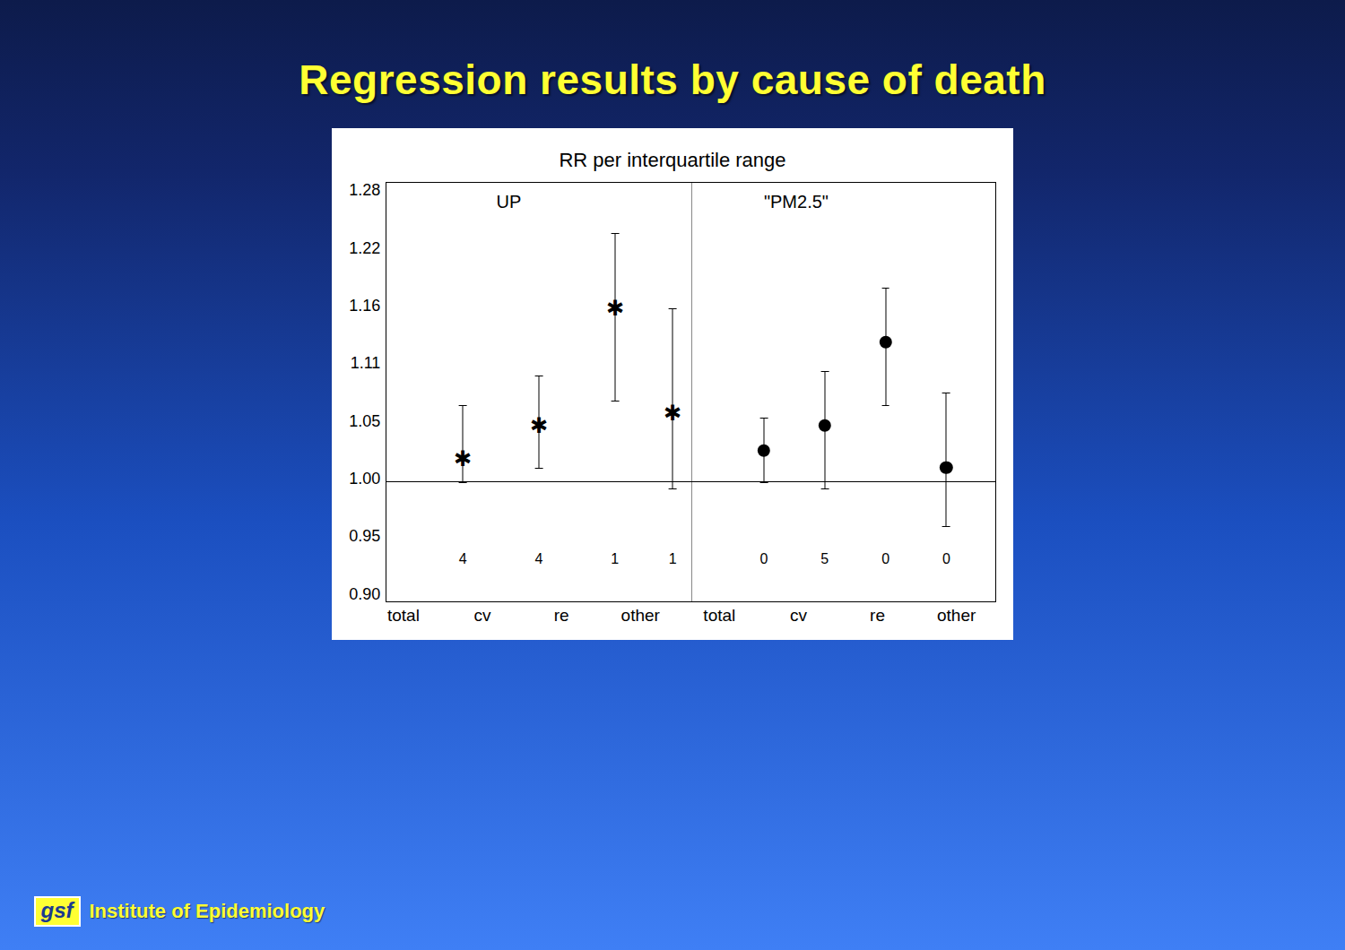Regression results by cause of death
RR per interquartile range
1.28 1.22 1.16 1.11 1.05 1.00 0.95 0.90
UP "PM2.5"
✱ 4
✱ 4
✱ 1
✱ 1
0
5
0
0
total cv re other total cv re other
gsf Institute of Epidemiology